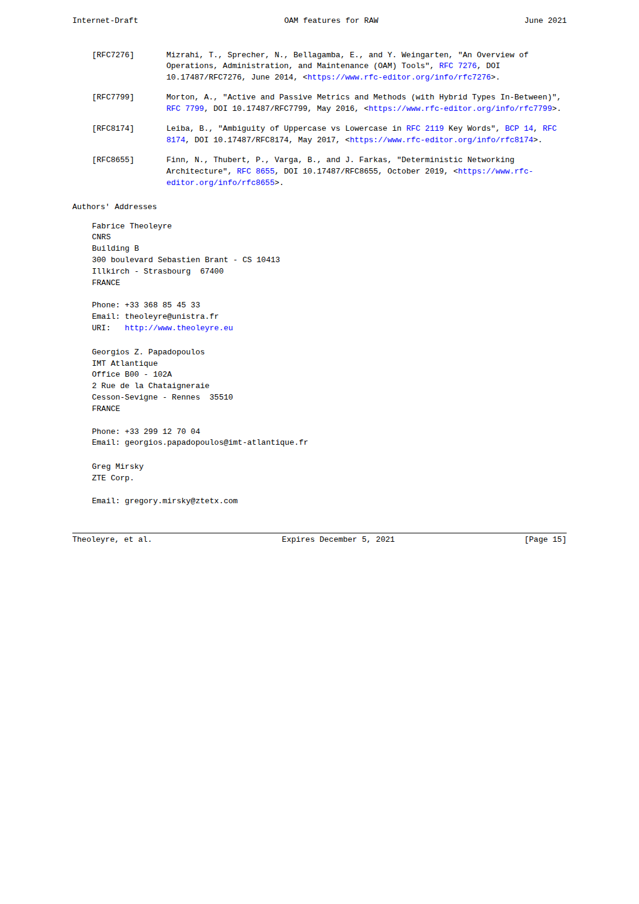Internet-Draft OAM features for RAW June 2021
[RFC7276]
Mizrahi, T., Sprecher, N., Bellagamba, E., and Y. Weingarten, "An Overview of Operations, Administration, and Maintenance (OAM) Tools", RFC 7276, DOI 10.17487/RFC7276, June 2014, <https://www.rfc-editor.org/info/rfc7276>.
[RFC7799]
Morton, A., "Active and Passive Metrics and Methods (with Hybrid Types In-Between)", RFC 7799, DOI 10.17487/RFC7799, May 2016, <https://www.rfc-editor.org/info/rfc7799>.
[RFC8174]
Leiba, B., "Ambiguity of Uppercase vs Lowercase in RFC 2119 Key Words", BCP 14, RFC 8174, DOI 10.17487/RFC8174, May 2017, <https://www.rfc-editor.org/info/rfc8174>.
[RFC8655]
Finn, N., Thubert, P., Varga, B., and J. Farkas, "Deterministic Networking Architecture", RFC 8655, DOI 10.17487/RFC8655, October 2019, <https://www.rfc-editor.org/info/rfc8655>.
Authors' Addresses
Fabrice Theoleyre
CNRS
Building B
300 boulevard Sebastien Brant - CS 10413
Illkirch - Strasbourg  67400
FRANCE

Phone: +33 368 85 45 33
Email: theoleyre@unistra.fr
URI:   http://www.theoleyre.eu
Georgios Z. Papadopoulos
IMT Atlantique
Office B00 - 102A
2 Rue de la Chataigneraie
Cesson-Sevigne - Rennes  35510
FRANCE

Phone: +33 299 12 70 04
Email: georgios.papadopoulos@imt-atlantique.fr
Greg Mirsky
ZTE Corp.

Email: gregory.mirsky@ztetx.com
Theoleyre, et al. Expires December 5, 2021[Page 15]